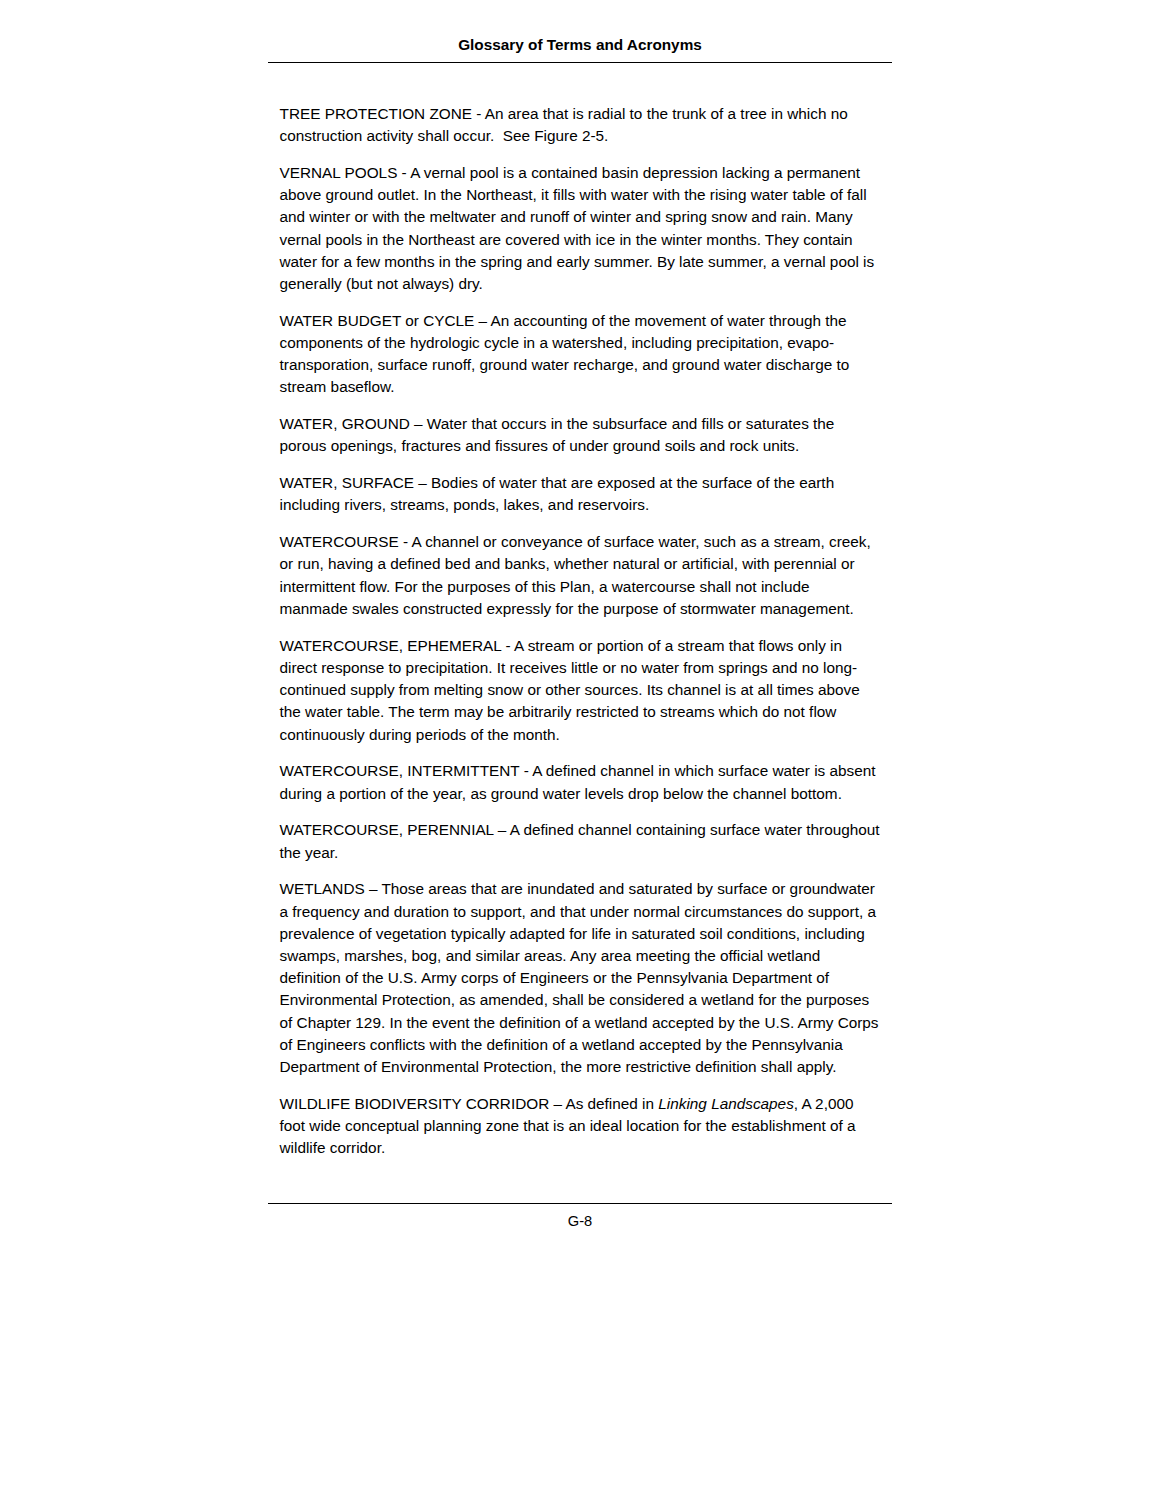Glossary of Terms and Acronyms
TREE PROTECTION ZONE - An area that is radial to the trunk of a tree in which no construction activity shall occur. See Figure 2-5.
VERNAL POOLS - A vernal pool is a contained basin depression lacking a permanent above ground outlet. In the Northeast, it fills with water with the rising water table of fall and winter or with the meltwater and runoff of winter and spring snow and rain. Many vernal pools in the Northeast are covered with ice in the winter months. They contain water for a few months in the spring and early summer. By late summer, a vernal pool is generally (but not always) dry.
WATER BUDGET or CYCLE – An accounting of the movement of water through the components of the hydrologic cycle in a watershed, including precipitation, evapo-transporation, surface runoff, ground water recharge, and ground water discharge to stream baseflow.
WATER, GROUND – Water that occurs in the subsurface and fills or saturates the porous openings, fractures and fissures of under ground soils and rock units.
WATER, SURFACE – Bodies of water that are exposed at the surface of the earth including rivers, streams, ponds, lakes, and reservoirs.
WATERCOURSE - A channel or conveyance of surface water, such as a stream, creek, or run, having a defined bed and banks, whether natural or artificial, with perennial or intermittent flow. For the purposes of this Plan, a watercourse shall not include manmade swales constructed expressly for the purpose of stormwater management.
WATERCOURSE, EPHEMERAL - A stream or portion of a stream that flows only in direct response to precipitation. It receives little or no water from springs and no long-continued supply from melting snow or other sources. Its channel is at all times above the water table. The term may be arbitrarily restricted to streams which do not flow continuously during periods of the month.
WATERCOURSE, INTERMITTENT - A defined channel in which surface water is absent during a portion of the year, as ground water levels drop below the channel bottom.
WATERCOURSE, PERENNIAL – A defined channel containing surface water throughout the year.
WETLANDS – Those areas that are inundated and saturated by surface or groundwater a frequency and duration to support, and that under normal circumstances do support, a prevalence of vegetation typically adapted for life in saturated soil conditions, including swamps, marshes, bog, and similar areas. Any area meeting the official wetland definition of the U.S. Army corps of Engineers or the Pennsylvania Department of Environmental Protection, as amended, shall be considered a wetland for the purposes of Chapter 129. In the event the definition of a wetland accepted by the U.S. Army Corps of Engineers conflicts with the definition of a wetland accepted by the Pennsylvania Department of Environmental Protection, the more restrictive definition shall apply.
WILDLIFE BIODIVERSITY CORRIDOR – As defined in Linking Landscapes, A 2,000 foot wide conceptual planning zone that is an ideal location for the establishment of a wildlife corridor.
G-8